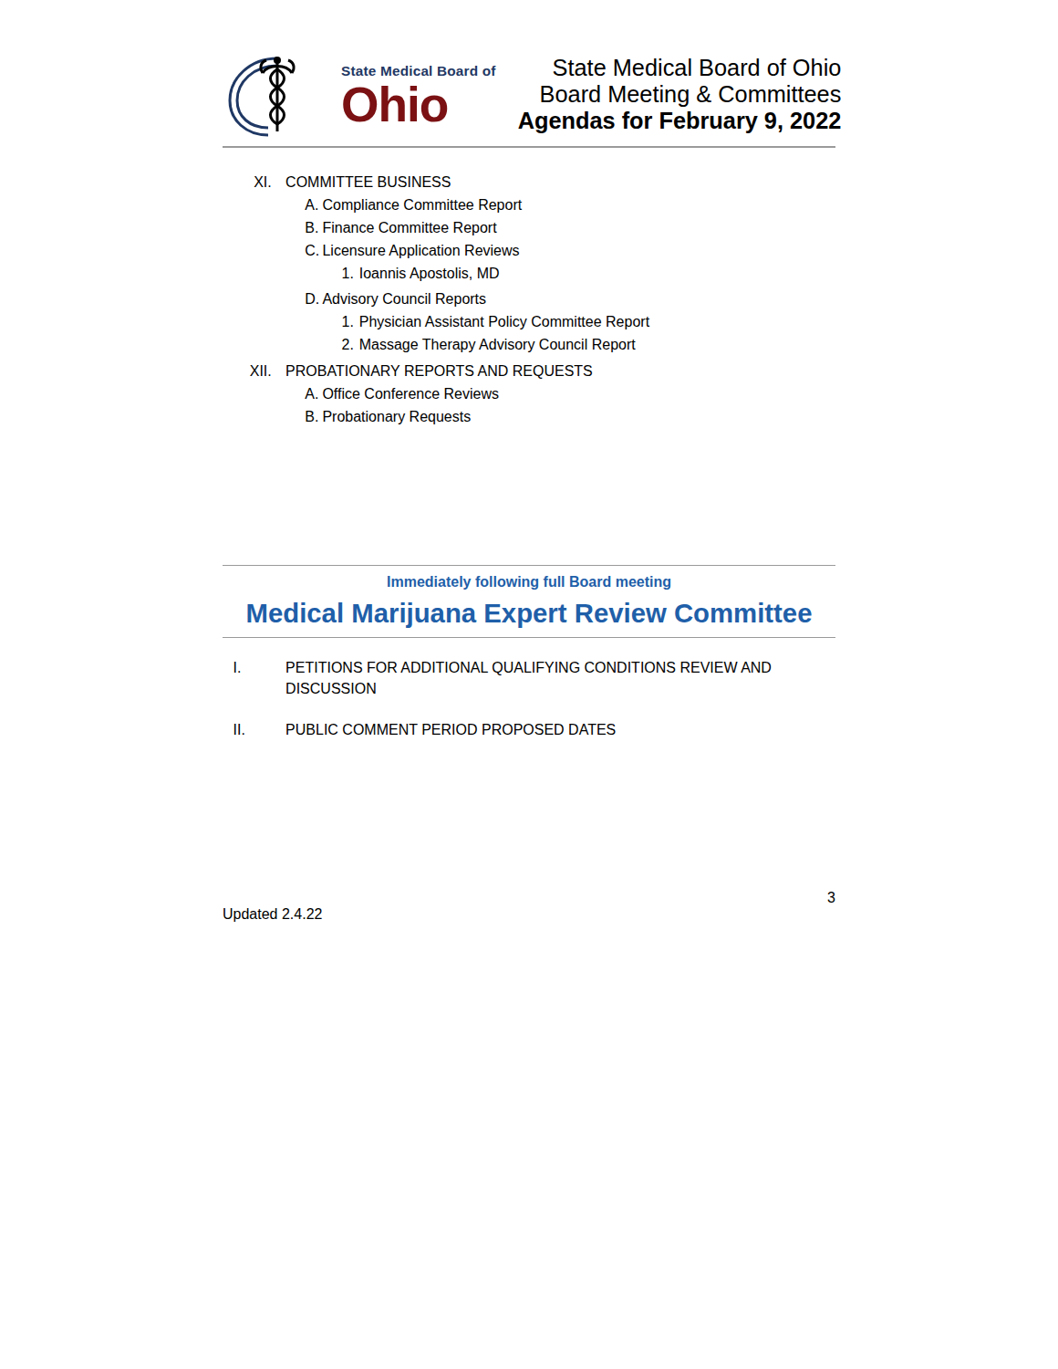State Medical Board of Ohio
State Medical Board of Ohio
Board Meeting & Committees
Agendas for February 9, 2022
XI.
COMMITTEE BUSINESS
A.
Compliance Committee Report
B.
Finance Committee Report
C.
Licensure Application Reviews
1.
Ioannis Apostolis, MD
D.
Advisory Council Reports
1.
Physician Assistant Policy Committee Report
2.
Massage Therapy Advisory Council Report
XII.
PROBATIONARY REPORTS AND REQUESTS
A.
Office Conference Reviews
B.
Probationary Requests
Immediately following full Board meeting
Medical Marijuana Expert Review Committee
I.
PETITIONS FOR ADDITIONAL QUALIFYING CONDITIONS REVIEW AND DISCUSSION
II.
PUBLIC COMMENT PERIOD PROPOSED DATES
Updated 2.4.22
3